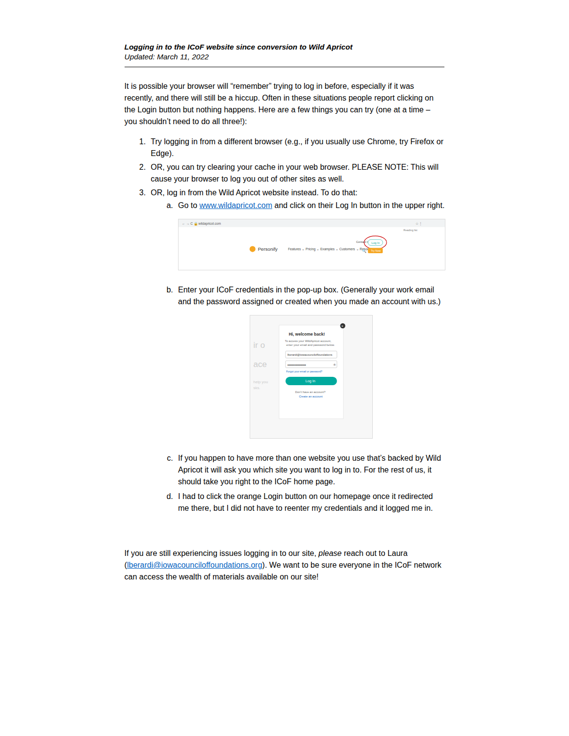Logging in to the ICoF website since conversion to Wild Apricot
Updated: March 11, 2022
It is possible your browser will “remember” trying to log in before, especially if it was recently, and there will still be a hiccup. Often in these situations people report clicking on the Login button but nothing happens. Here are a few things you can try (one at a time – you shouldn’t need to do all three!):
Try logging in from a different browser (e.g., if you usually use Chrome, try Firefox or Edge).
OR, you can try clearing your cache in your web browser. PLEASE NOTE: This will cause your browser to log you out of other sites as well.
OR, log in from the Wild Apricot website instead. To do that:
Go to www.wildapricot.com and click on their Log In button in the upper right.
Enter your ICoF credentials in the pop-up box. (Generally your work email and the password assigned or created when you made an account with us.)
If you happen to have more than one website you use that’s backed by Wild Apricot it will ask you which site you want to log in to. For the rest of us, it should take you right to the ICoF home page.
I had to click the orange Login button on our homepage once it redirected me there, but I did not have to reenter my credentials and it logged me in.
If you are still experiencing issues logging in to our site, please reach out to Laura (lberardi@iowacounciloffoundations.org). We want to be sure everyone in the ICoF network can access the wealth of materials available on our site!